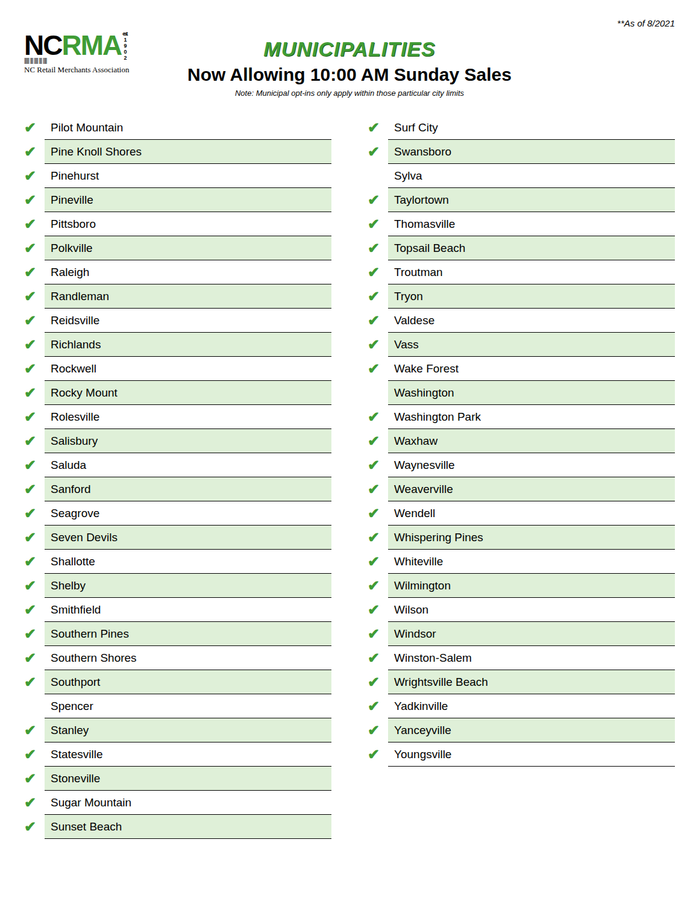**As of 8/2021
NCRMA est.
1
9
0
2
||||| ||| |||| ||| ||||
NC Retail Merchants Association
MUNICIPALITIES
Now Allowing 10:00 AM Sunday Sales
Note: Municipal opt-ins only apply within those particular city limits
✔Pilot Mountain
✔Pine Knoll Shores
✔Pinehurst
✔Pineville
✔Pittsboro
✔Polkville
✔Raleigh
✔Randleman
✔Reidsville
✔Richlands
✔Rockwell
✔Rocky Mount
✔Rolesville
✔Salisbury
✔Saluda
✔Sanford
✔Seagrove
✔Seven Devils
✔Shallotte
✔Shelby
✔Smithfield
✔Southern Pines
✔Southern Shores
✔Southport
✔Spencer
✔Stanley
✔Statesville
✔Stoneville
✔Sugar Mountain
✔Sunset Beach
✔Surf City
✔Swansboro
✔Sylva
✔Taylortown
✔Thomasville
✔Topsail Beach
✔Troutman
✔Tryon
✔Valdese
✔Vass
✔Wake Forest
✔Washington
✔Washington Park
✔Waxhaw
✔Waynesville
✔Weaverville
✔Wendell
✔Whispering Pines
✔Whiteville
✔Wilmington
✔Wilson
✔Windsor
✔Winston-Salem
✔Wrightsville Beach
✔Yadkinville
✔Yanceyville
✔Youngsville